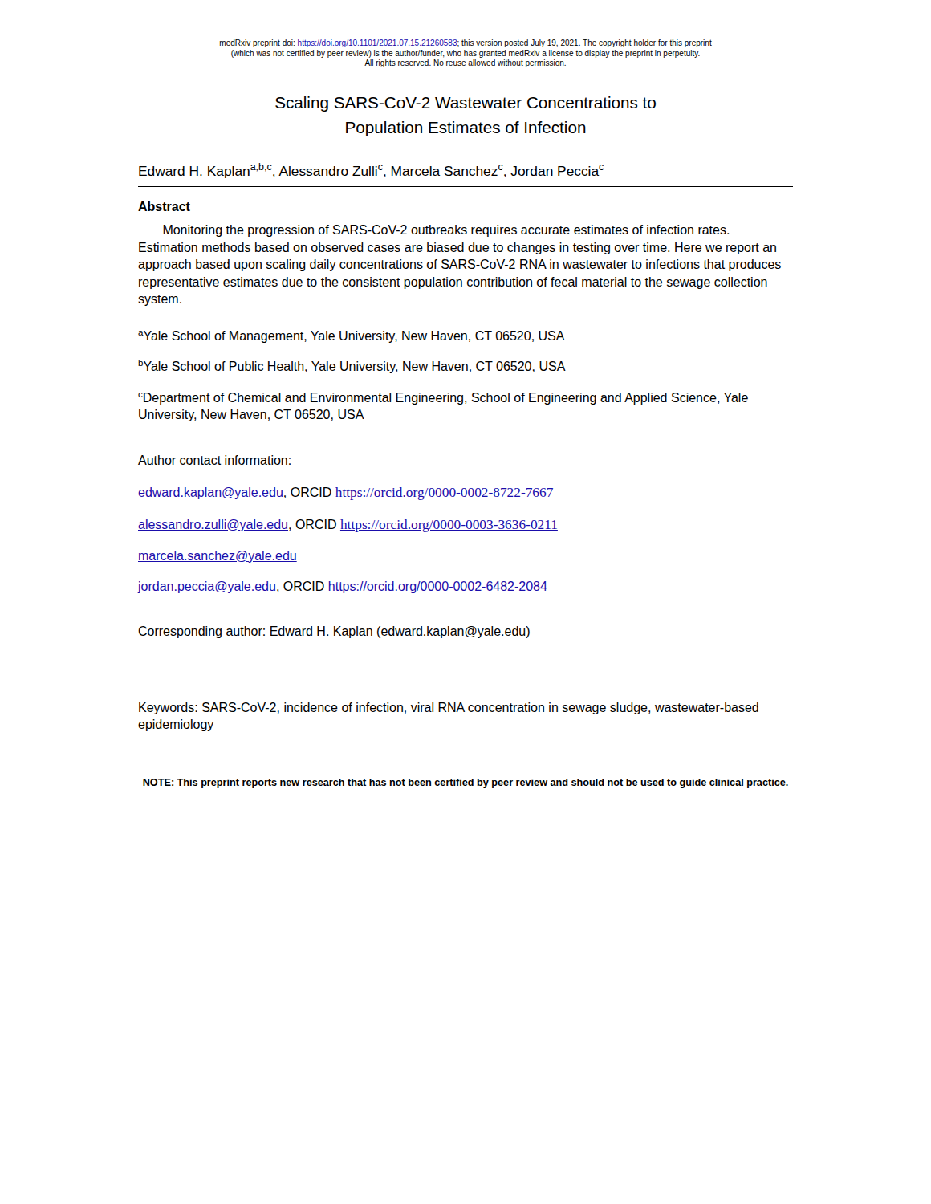medRxiv preprint doi: https://doi.org/10.1101/2021.07.15.21260583; this version posted July 19, 2021. The copyright holder for this preprint (which was not certified by peer review) is the author/funder, who has granted medRxiv a license to display the preprint in perpetuity. All rights reserved. No reuse allowed without permission.
Scaling SARS-CoV-2 Wastewater Concentrations to
Population Estimates of Infection
Edward H. Kaplana,b,c, Alessandro Zullic, Marcela Sanchezc, Jordan Pecciac
Abstract
Monitoring the progression of SARS-CoV-2 outbreaks requires accurate estimates of infection rates. Estimation methods based on observed cases are biased due to changes in testing over time. Here we report an approach based upon scaling daily concentrations of SARS-CoV-2 RNA in wastewater to infections that produces representative estimates due to the consistent population contribution of fecal material to the sewage collection system.
aYale School of Management, Yale University, New Haven, CT 06520, USA
bYale School of Public Health, Yale University, New Haven, CT 06520, USA
cDepartment of Chemical and Environmental Engineering, School of Engineering and Applied Science, Yale University, New Haven, CT 06520, USA
Author contact information:
edward.kaplan@yale.edu, ORCID https://orcid.org/0000-0002-8722-7667
alessandro.zulli@yale.edu, ORCID https://orcid.org/0000-0003-3636-0211
marcela.sanchez@yale.edu
jordan.peccia@yale.edu, ORCID https://orcid.org/0000-0002-6482-2084
Corresponding author: Edward H. Kaplan (edward.kaplan@yale.edu)
Keywords: SARS-CoV-2, incidence of infection, viral RNA concentration in sewage sludge, wastewater-based epidemiology
NOTE: This preprint reports new research that has not been certified by peer review and should not be used to guide clinical practice.